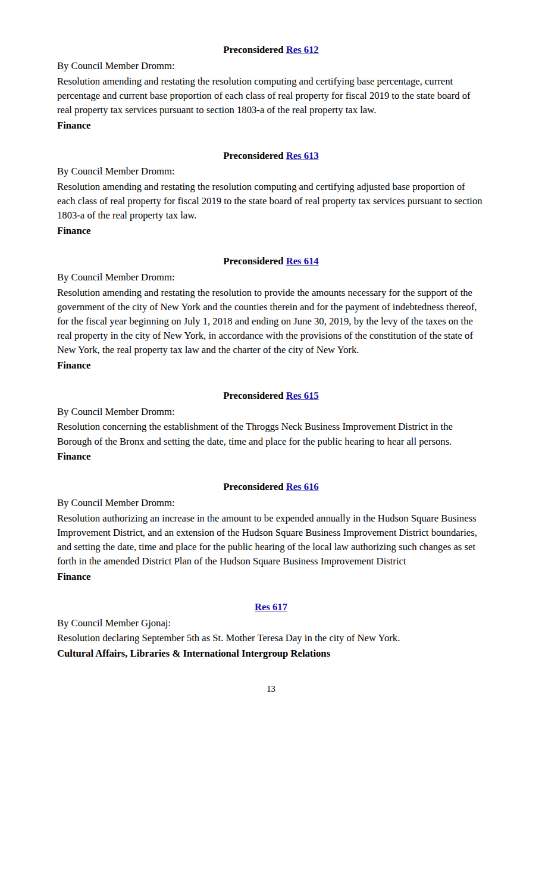Preconsidered Res 612
By Council Member Dromm:
Resolution amending and restating the resolution computing and certifying base percentage, current percentage and current base proportion of each class of real property for fiscal 2019 to the state board of real property tax services pursuant to section 1803-a of the real property tax law.
Finance
Preconsidered Res 613
By Council Member Dromm:
Resolution amending and restating the resolution computing and certifying adjusted base proportion of each class of real property for fiscal 2019 to the state board of real property tax services pursuant to section 1803-a of the real property tax law.
Finance
Preconsidered Res 614
By Council Member Dromm:
Resolution amending and restating the resolution to provide the amounts necessary for the support of the government of the city of New York and the counties therein and for the payment of indebtedness thereof, for the fiscal year beginning on July 1, 2018 and ending on June 30, 2019, by the levy of the taxes on the real property in the city of New York, in accordance with the provisions of the constitution of the state of New York, the real property tax law and the charter of the city of New York.
Finance
Preconsidered Res 615
By Council Member Dromm:
Resolution concerning the establishment of the Throggs Neck Business Improvement District in the Borough of the Bronx and setting the date, time and place for the public hearing to hear all persons.
Finance
Preconsidered Res 616
By Council Member Dromm:
Resolution authorizing an increase in the amount to be expended annually in the Hudson Square Business Improvement District, and an extension of the Hudson Square Business Improvement District boundaries, and setting the date, time and place for the public hearing of the local law authorizing such changes as set forth in the amended District Plan of the Hudson Square Business Improvement District
Finance
Res 617
By Council Member Gjonaj:
Resolution declaring September 5th as St. Mother Teresa Day in the city of New York.
Cultural Affairs, Libraries & International Intergroup Relations
13